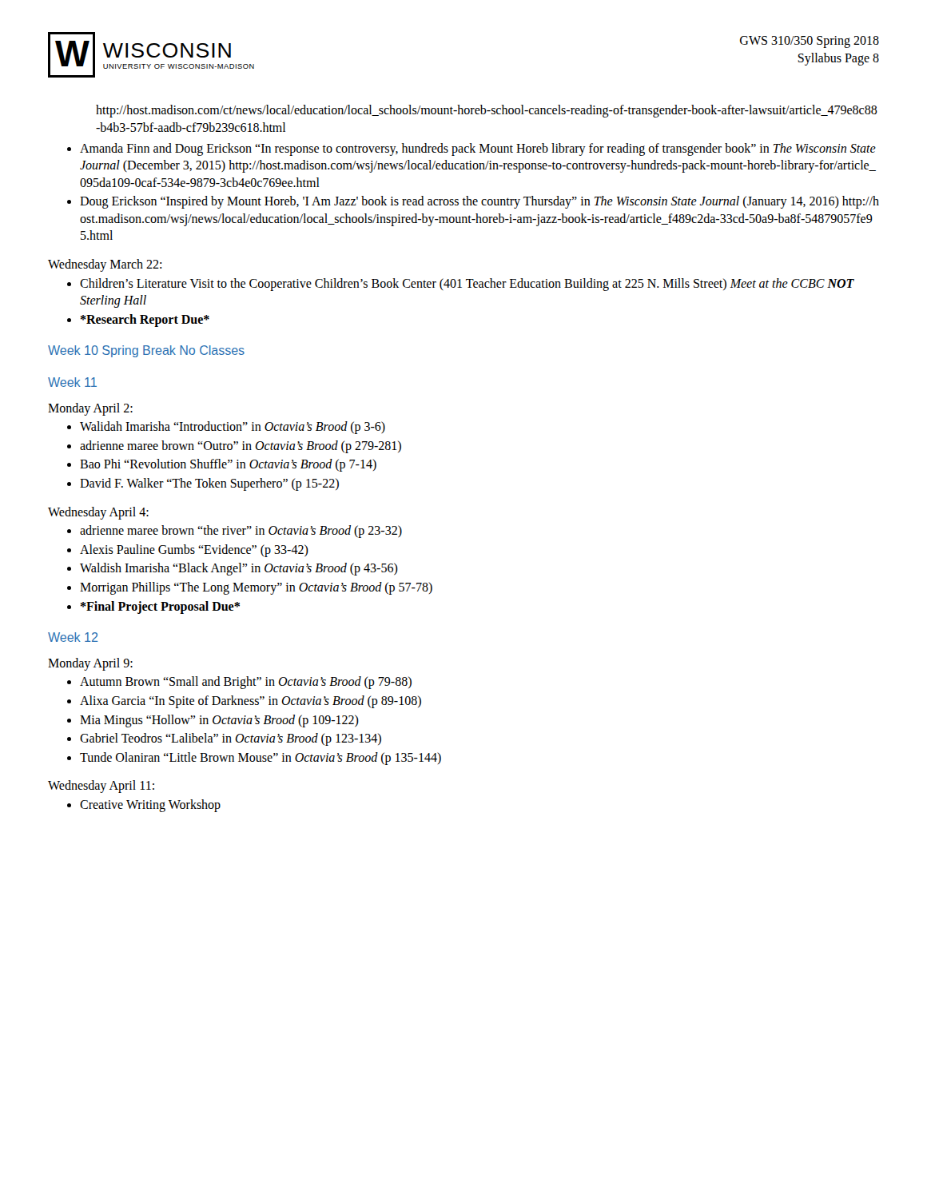W
WISCONSIN
University of Wisconsin-Madison
GWS 310/350 Spring 2018
Syllabus Page 8
http://host.madison.com/ct/news/local/education/local_schools/mount-horeb-school-cancels-reading-of-transgender-book-after-lawsuit/article_479e8c88-b4b3-57bf-aadb-cf79b239c618.html
Amanda Finn and Doug Erickson “In response to controversy, hundreds pack Mount Horeb library for reading of transgender book” in The Wisconsin State Journal (December 3, 2015) http://host.madison.com/wsj/news/local/education/in-response-to-controversy-hundreds-pack-mount-horeb-library-for/article_095da109-0caf-534e-9879-3cb4e0c769ee.html
Doug Erickson “Inspired by Mount Horeb, 'I Am Jazz' book is read across the country Thursday” in The Wisconsin State Journal (January 14, 2016) http://host.madison.com/wsj/news/local/education/local_schools/inspired-by-mount-horeb-i-am-jazz-book-is-read/article_f489c2da-33cd-50a9-ba8f-54879057fe95.html
Wednesday March 22:
Children’s Literature Visit to the Cooperative Children’s Book Center (401 Teacher Education Building at 225 N. Mills Street) Meet at the CCBC NOT Sterling Hall
*Research Report Due*
Week 10 Spring Break No Classes
Week 11
Monday April 2:
Walidah Imarisha “Introduction” in Octavia’s Brood (p 3-6)
adrienne maree brown “Outro” in Octavia’s Brood (p 279-281)
Bao Phi “Revolution Shuffle” in Octavia’s Brood (p 7-14)
David F. Walker “The Token Superhero” (p 15-22)
Wednesday April 4:
adrienne maree brown “the river” in Octavia’s Brood (p 23-32)
Alexis Pauline Gumbs “Evidence” (p 33-42)
Waldish Imarisha “Black Angel” in Octavia’s Brood (p 43-56)
Morrigan Phillips “The Long Memory” in Octavia’s Brood (p 57-78)
*Final Project Proposal Due*
Week 12
Monday April 9:
Autumn Brown “Small and Bright” in Octavia’s Brood (p 79-88)
Alixa Garcia “In Spite of Darkness” in Octavia’s Brood (p 89-108)
Mia Mingus “Hollow” in Octavia’s Brood (p 109-122)
Gabriel Teodros “Lalibela” in Octavia’s Brood (p 123-134)
Tunde Olaniran “Little Brown Mouse” in Octavia’s Brood (p 135-144)
Wednesday April 11:
Creative Writing Workshop